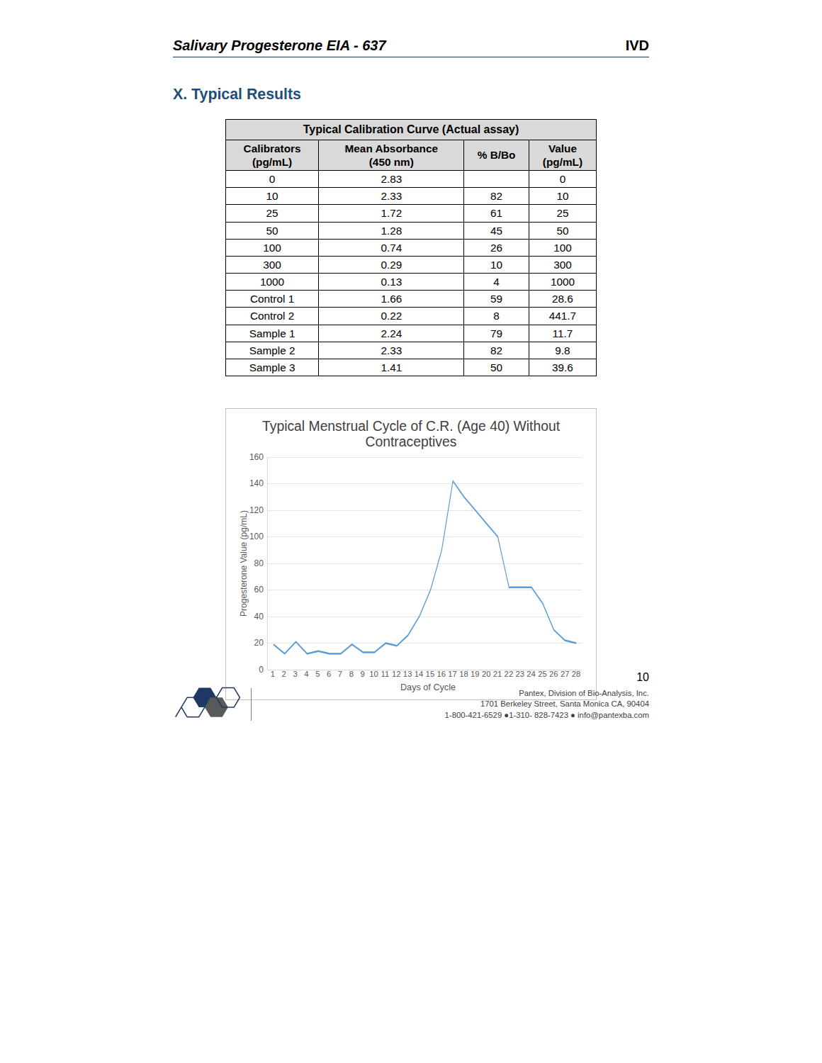Salivary Progesterone EIA - 637
IVD
X. Typical Results
| Typical Calibration Curve (Actual assay) |
| --- |
| Calibrators (pg/mL) | Mean Absorbance (450 nm) | % B/Bo | Value (pg/mL) |
| 0 | 2.83 | | 0 |
| 10 | 2.33 | 82 | 10 |
| 25 | 1.72 | 61 | 25 |
| 50 | 1.28 | 45 | 50 |
| 100 | 0.74 | 26 | 100 |
| 300 | 0.29 | 10 | 300 |
| 1000 | 0.13 | 4 | 1000 |
| Control 1 | 1.66 | 59 | 28.6 |
| Control 2 | 0.22 | 8 | 441.7 |
| Sample 1 | 2.24 | 79 | 11.7 |
| Sample 2 | 2.33 | 82 | 9.8 |
| Sample 3 | 1.41 | 50 | 39.6 |
Typical Menstrual Cycle of C.R. (Age 40) Without Contraceptives
Progesterone Value (pg/mL)
160
140
120
100
80
60
40
20
0
1234567 891011121314 15161718192021 22232425262728
Days of Cycle
10
Pantex, Division of Bio-Analysis, Inc.
1701 Berkeley Street, Santa Monica CA, 90404
1-800-421-6529 ●1-310- 828-7423 ● info@pantexba.com